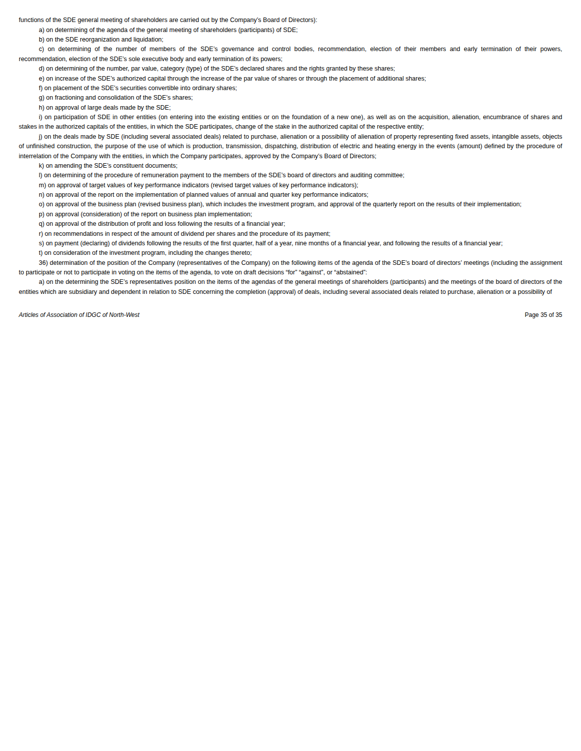functions of the SDE general meeting of shareholders are carried out by the Company’s Board of Directors):
a) on determining of the agenda of the general meeting of shareholders (participants) of SDE;
b) on the SDE reorganization and liquidation;
c) on determining of the number of members of the SDE’s governance and control bodies, recommendation, election of their members and early termination of their powers, recommendation, election of the SDE’s sole executive body and early termination of its powers;
d) on determining of the number, par value, category (type) of the SDE’s declared shares and the rights granted by these shares;
e) on increase of the SDE’s authorized capital through the increase of the par value of shares or through the placement of additional shares;
f) on placement of the SDE’s securities convertible into ordinary shares;
g) on fractioning and consolidation of the SDE’s shares;
h) on approval of large deals made by the SDE;
i) on participation of SDE in other entities (on entering into the existing entities or on the foundation of a new one), as well as on the acquisition, alienation, encumbrance of shares and stakes in the authorized capitals of the entities, in which the SDE participates, change of the stake in the authorized capital of the respective entity;
j) on the deals made by SDE (including several associated deals) related to purchase, alienation or a possibility of alienation of property representing fixed assets, intangible assets, objects of unfinished construction, the purpose of the use of which is production, transmission, dispatching, distribution of electric and heating energy in the events (amount) defined by the procedure of interrelation of the Company with the entities, in which the Company participates, approved by the Company’s Board of Directors;
k) on amending the SDE’s constituent documents;
l) on determining of the procedure of remuneration payment to the members of the SDE’s board of directors and auditing committee;
m) on approval of target values of key performance indicators (revised target values of key performance indicators);
n) on approval of the report on the implementation of planned values of annual and quarter key performance indicators;
o) on approval of the business plan (revised business plan), which includes the investment program, and approval of the quarterly report on the results of their implementation;
p) on approval (consideration) of the report on business plan implementation;
q) on approval of the distribution of profit and loss following the results of a financial year;
r) on recommendations in respect of the amount of dividend per shares and the procedure of its payment;
s) on payment (declaring) of dividends following the results of the first quarter, half of a year, nine months of a financial year, and following the results of a financial year;
t) on consideration of the investment program, including the changes thereto;
36) determination of the position of the Company (representatives of the Company) on the following items of the agenda of the SDE’s board of directors’ meetings (including the assignment to participate or not to participate in voting on the items of the agenda, to vote on draft decisions “for” “against”, or “abstained”:
a) on the determining the SDE’s representatives position on the items of the agendas of the general meetings of shareholders (participants) and the meetings of the board of directors of the entities which are subsidiary and dependent in relation to SDE concerning the completion (approval) of deals, including several associated deals related to purchase, alienation or a possibility of
Articles of Association of IDGC of North-West Page 35 of 35